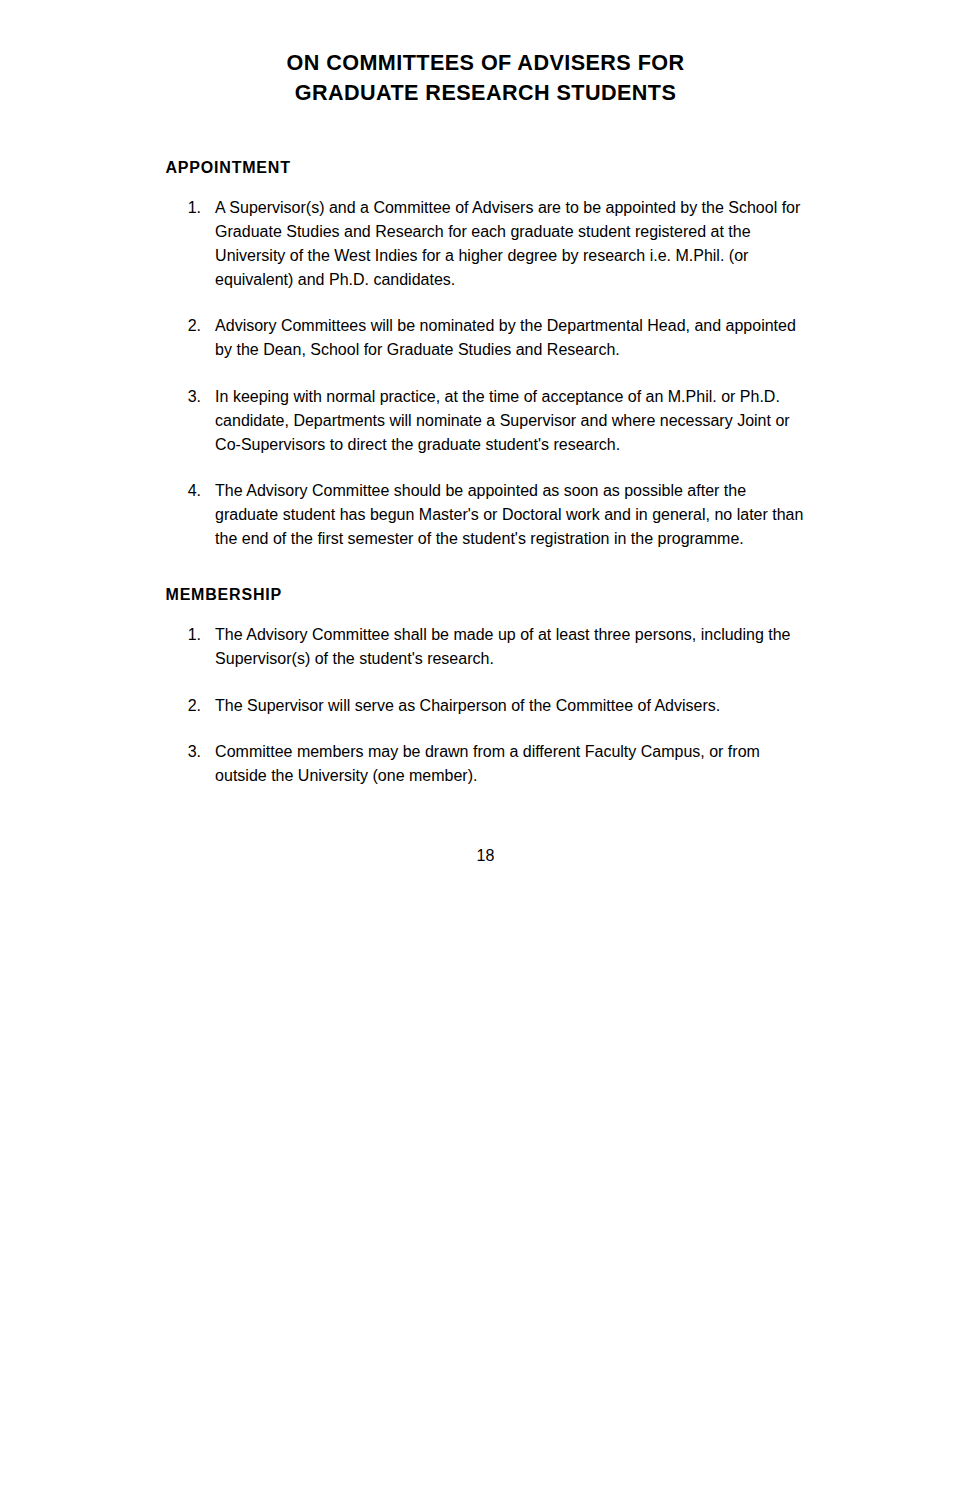ON COMMITTEES OF ADVISERS FOR
GRADUATE RESEARCH STUDENTS
APPOINTMENT
A Supervisor(s) and a Committee of Advisers are to be appointed by the School for Graduate Studies and Research for each graduate student registered at the University of the West Indies for a higher degree by research i.e. M.Phil. (or equivalent) and Ph.D. candidates.
Advisory Committees will be nominated by the Departmental Head, and appointed by the Dean, School for Graduate Studies and Research.
In keeping with normal practice, at the time of acceptance of an M.Phil. or Ph.D. candidate, Departments will nominate a Supervisor and where necessary Joint or Co-Supervisors to direct the graduate student's research.
The Advisory Committee should be appointed as soon as possible after the graduate student has begun Master's or Doctoral work and in general, no later than the end of the first semester of the student's registration in the programme.
MEMBERSHIP
The Advisory Committee shall be made up of at least three persons, including the Supervisor(s) of the student's research.
The Supervisor will serve as Chairperson of the Committee of Advisers.
Committee members may be drawn from a different Faculty Campus, or from outside the University (one member).
18